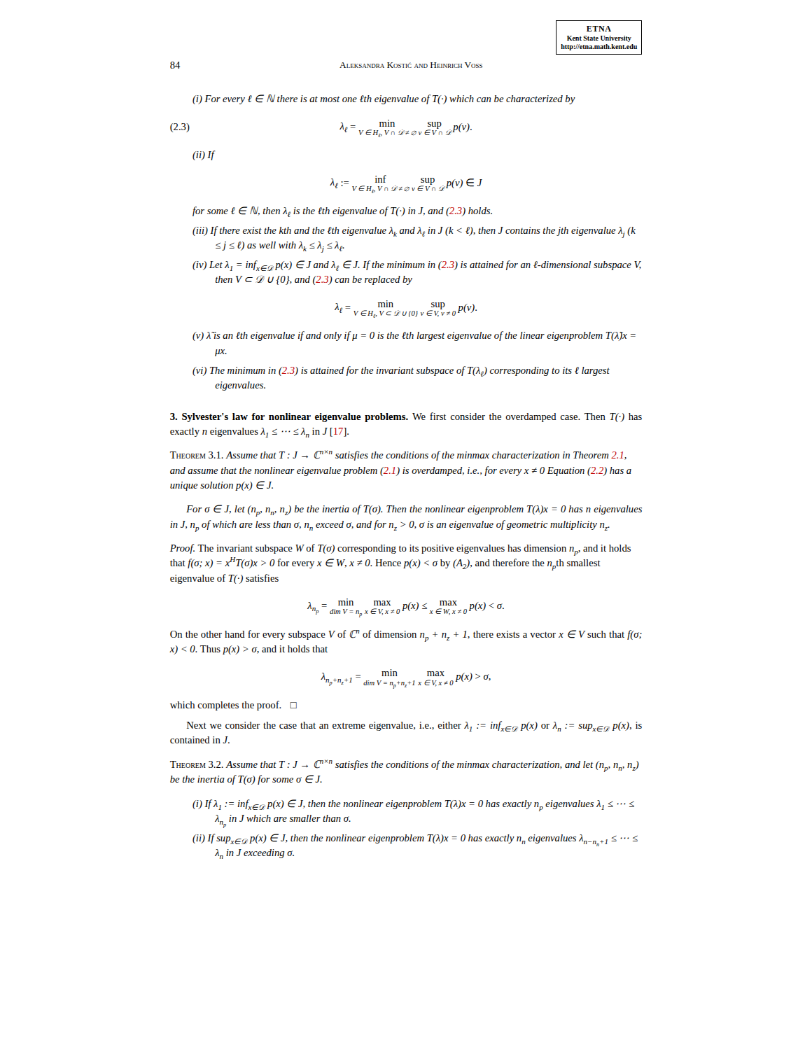ETNA
Kent State University
http://etna.math.kent.edu
84
Aleksandra Kostić and Heinrich Voss
(i) For every ℓ ∈ ℕ there is at most one ℓth eigenvalue of T(·) which can be characterized by
(2.3) λℓ = min V ∈ Hℓ, V ∩ 𝒟 ≠ ∅ sup v ∈ V ∩ 𝒟 p(v).
(ii) If
λℓ := inf V ∈ Hℓ, V ∩ 𝒟 ≠ ∅ sup v ∈ V ∩ 𝒟 p(v) ∈ J
for some ℓ ∈ ℕ, then λℓ is the ℓth eigenvalue of T(·) in J, and (2.3) holds.
(iii) If there exist the kth and the ℓth eigenvalue λk and λℓ in J (k < ℓ), then J contains the jth eigenvalue λj (k ≤ j ≤ ℓ) as well with λk ≤ λj ≤ λℓ.
(iv) Let λ1 = infx∈𝒟 p(x) ∈ J and λℓ ∈ J. If the minimum in (2.3) is attained for an ℓ-dimensional subspace V, then V ⊂ 𝒟 ∪ {0}, and (2.3) can be replaced by
λℓ = min V ∈ Hℓ, V ⊂ 𝒟 ∪ {0} sup v ∈ V, v ≠ 0 p(v).
(v) λ̃ is an ℓth eigenvalue if and only if μ = 0 is the ℓth largest eigenvalue of the linear eigenproblem T(λ̃)x = μx.
(vi) The minimum in (2.3) is attained for the invariant subspace of T(λℓ) corresponding to its ℓ largest eigenvalues.
3. Sylvester's law for nonlinear eigenvalue problems. We first consider the overdamped case. Then T(·) has exactly n eigenvalues λ1 ≤ ⋯ ≤ λn in J [17].
Theorem 3.1. Assume that T : J → ℂn×n satisfies the conditions of the minmax characterization in Theorem 2.1, and assume that the nonlinear eigenvalue problem (2.1) is overdamped, i.e., for every x ≠ 0 Equation (2.2) has a unique solution p(x) ∈ J.
For σ ∈ J, let (np, nn, nz) be the inertia of T(σ). Then the nonlinear eigenproblem T(λ)x = 0 has n eigenvalues in J, np of which are less than σ, nn exceed σ, and for nz > 0, σ is an eigenvalue of geometric multiplicity nz.
Proof. The invariant subspace W of T(σ) corresponding to its positive eigenvalues has dimension np, and it holds that f(σ; x) = xHT(σ)x > 0 for every x ∈ W, x ≠ 0. Hence p(x) < σ by (A2), and therefore the npth smallest eigenvalue of T(·) satisfies
λnp = min dim V = np max x ∈ V, x ≠ 0 p(x) ≤ max x ∈ W, x ≠ 0 p(x) < σ.
On the other hand for every subspace V of ℂn of dimension np + nz + 1, there exists a vector x ∈ V such that f(σ; x) < 0. Thus p(x) > σ, and it holds that
λnp+nz+1 = min dim V = np+nz+1 max x ∈ V, x ≠ 0 p(x) > σ,
which completes the proof. □
Next we consider the case that an extreme eigenvalue, i.e., either λ1 := infx∈𝒟 p(x) or λn := supx∈𝒟 p(x), is contained in J.
Theorem 3.2. Assume that T : J → ℂn×n satisfies the conditions of the minmax characterization, and let (np, nn, nz) be the inertia of T(σ) for some σ ∈ J.
(i) If λ1 := infx∈𝒟 p(x) ∈ J, then the nonlinear eigenproblem T(λ)x = 0 has exactly np eigenvalues λ1 ≤ ⋯ ≤ λnp in J which are smaller than σ.
(ii) If supx∈𝒟 p(x) ∈ J, then the nonlinear eigenproblem T(λ)x = 0 has exactly nn eigenvalues λn−nn+1 ≤ ⋯ ≤ λn in J exceeding σ.